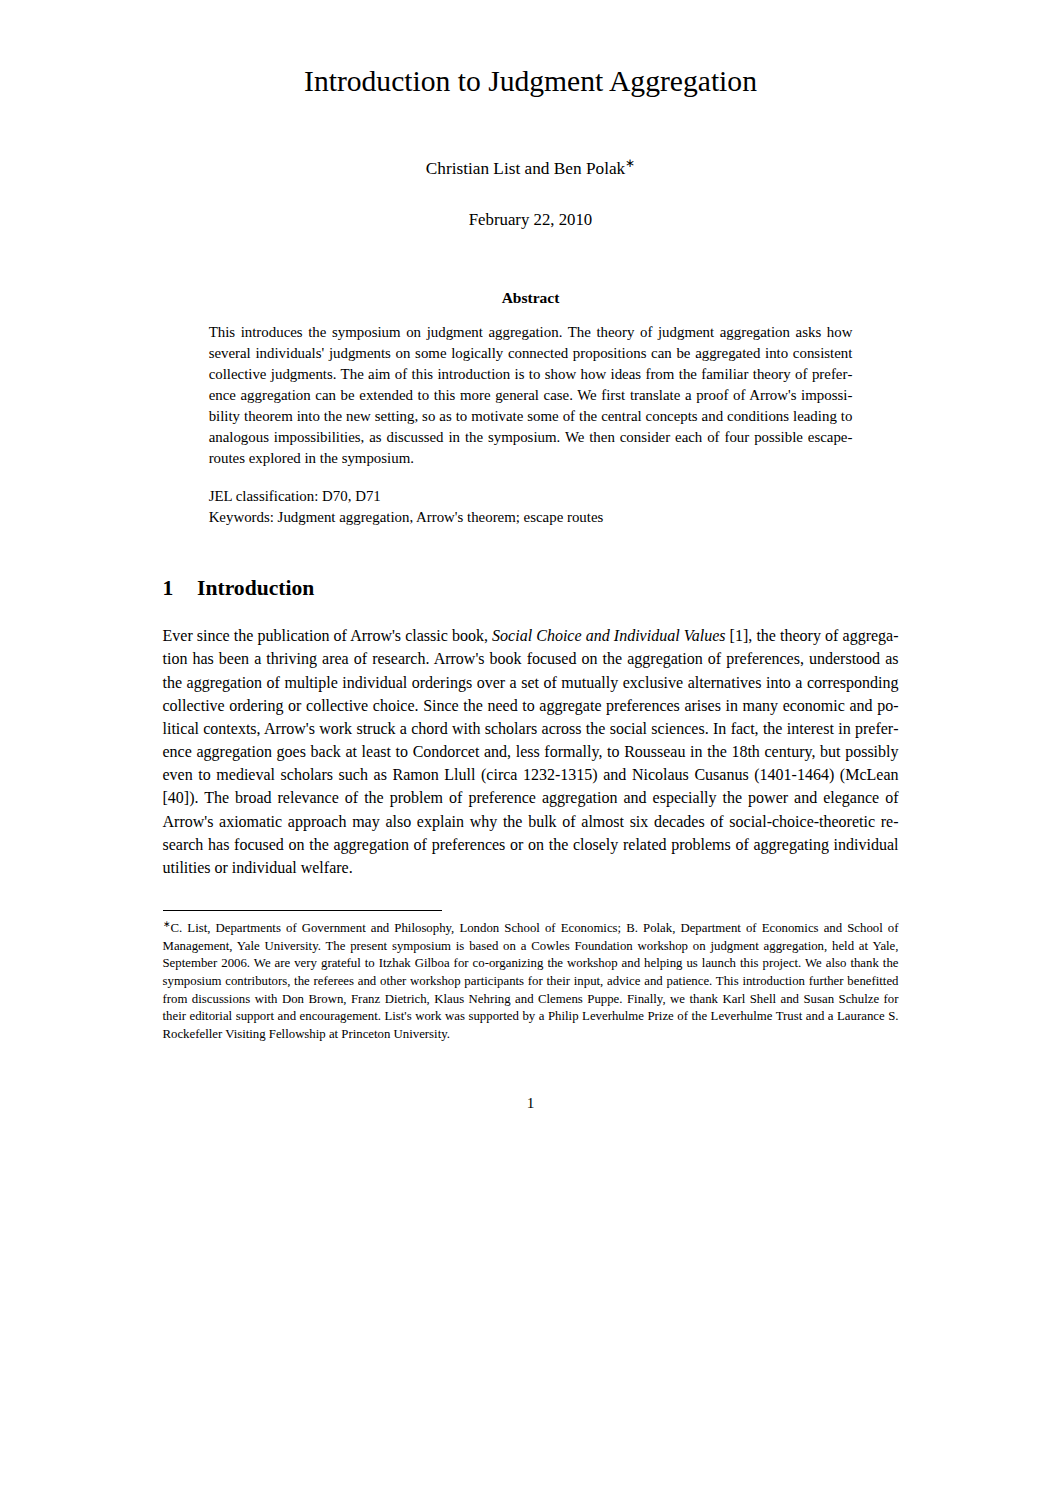Introduction to Judgment Aggregation
Christian List and Ben Polak∗
February 22, 2010
Abstract
This introduces the symposium on judgment aggregation. The theory of judgment aggregation asks how several individuals' judgments on some logically connected propositions can be aggregated into consistent collective judgments. The aim of this introduction is to show how ideas from the familiar theory of preference aggregation can be extended to this more general case. We first translate a proof of Arrow's impossibility theorem into the new setting, so as to motivate some of the central concepts and conditions leading to analogous impossibilities, as discussed in the symposium. We then consider each of four possible escape-routes explored in the symposium.
JEL classification: D70, D71
Keywords: Judgment aggregation, Arrow's theorem; escape routes
1 Introduction
Ever since the publication of Arrow's classic book, Social Choice and Individual Values [1], the theory of aggregation has been a thriving area of research. Arrow's book focused on the aggregation of preferences, understood as the aggregation of multiple individual orderings over a set of mutually exclusive alternatives into a corresponding collective ordering or collective choice. Since the need to aggregate preferences arises in many economic and political contexts, Arrow's work struck a chord with scholars across the social sciences. In fact, the interest in preference aggregation goes back at least to Condorcet and, less formally, to Rousseau in the 18th century, but possibly even to medieval scholars such as Ramon Llull (circa 1232-1315) and Nicolaus Cusanus (1401-1464) (McLean [40]). The broad relevance of the problem of preference aggregation and especially the power and elegance of Arrow's axiomatic approach may also explain why the bulk of almost six decades of social-choice-theoretic research has focused on the aggregation of preferences or on the closely related problems of aggregating individual utilities or individual welfare.
∗C. List, Departments of Government and Philosophy, London School of Economics; B. Polak, Department of Economics and School of Management, Yale University. The present symposium is based on a Cowles Foundation workshop on judgment aggregation, held at Yale, September 2006. We are very grateful to Itzhak Gilboa for co-organizing the workshop and helping us launch this project. We also thank the symposium contributors, the referees and other workshop participants for their input, advice and patience. This introduction further benefitted from discussions with Don Brown, Franz Dietrich, Klaus Nehring and Clemens Puppe. Finally, we thank Karl Shell and Susan Schulze for their editorial support and encouragement. List's work was supported by a Philip Leverhulme Prize of the Leverhulme Trust and a Laurance S. Rockefeller Visiting Fellowship at Princeton University.
1